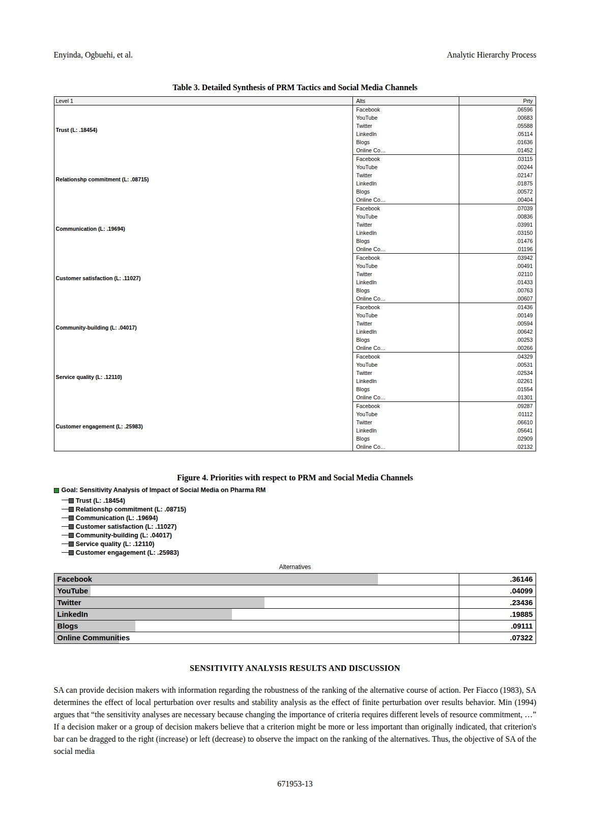Enyinda, Ogbuehi, et al. Analytic Hierarchy Process
Table 3. Detailed Synthesis of PRM Tactics and Social Media Channels
| Level 1 | Alts | Prty |
| Trust (L: .18454) | Facebook | .06596 |
| YouTube | .00683 |
| Twitter | .05588 |
| LinkedIn | .05114 |
| Blogs | .01636 |
| Online Co… | .01452 |
| Relationshp commitment (L: .08715) | Facebook | .03115 |
| YouTube | .00244 |
| Twitter | .02147 |
| LinkedIn | .01875 |
| Blogs | .00572 |
| Online Co… | .00404 |
| Communication (L: .19694) | Facebook | .07039 |
| YouTube | .00836 |
| Twitter | .03991 |
| LinkedIn | .03150 |
| Blogs | .01476 |
| Online Co… | .01196 |
| Customer satisfaction (L: .11027) | Facebook | .03942 |
| YouTube | .00491 |
| Twitter | .02110 |
| LinkedIn | .01433 |
| Blogs | .00763 |
| Online Co… | .00607 |
| Community-building (L: .04017) | Facebook | .01436 |
| YouTube | .00149 |
| Twitter | .00594 |
| LinkedIn | .00642 |
| Blogs | .00253 |
| Online Co… | .00266 |
| Service quality (L: .12110) | Facebook | .04329 |
| YouTube | .00531 |
| Twitter | .02534 |
| LinkedIn | .02261 |
| Blogs | .01554 |
| Online Co… | .01301 |
| Customer engagement (L: .25983) | Facebook | .09287 |
| YouTube | .01112 |
| Twitter | .06610 |
| LinkedIn | .05641 |
| Blogs | .02909 |
| Online Co… | .02132 |
Figure 4. Priorities with respect to PRM and Social Media Channels
Goal: Sensitivity Analysis of Impact of Social Media on Pharma RM
Trust (L: .18454)
Relationshp commitment (L: .08715)
Communication (L: .19694)
Customer satisfaction (L: .11027)
Community-building (L: .04017)
Service quality (L: .12110)
Customer engagement (L: .25983)
Alternatives
| Facebook | .36146 |
| YouTube | .04099 |
| Twitter | .23436 |
| LinkedIn | .19885 |
| Blogs | .09111 |
| Online Communities | .07322 |
SENSITIVITY ANALYSIS RESULTS AND DISCUSSION
SA can provide decision makers with information regarding the robustness of the ranking of the alternative course of action. Per Fiacco (1983), SA determines the effect of local perturbation over results and stability analysis as the effect of finite perturbation over results behavior. Min (1994) argues that “the sensitivity analyses are necessary because changing the importance of criteria requires different levels of resource commitment, …” If a decision maker or a group of decision makers believe that a criterion might be more or less important than originally indicated, that criterion's bar can be dragged to the right (increase) or left (decrease) to observe the impact on the ranking of the alternatives. Thus, the objective of SA of the social media
671953-13